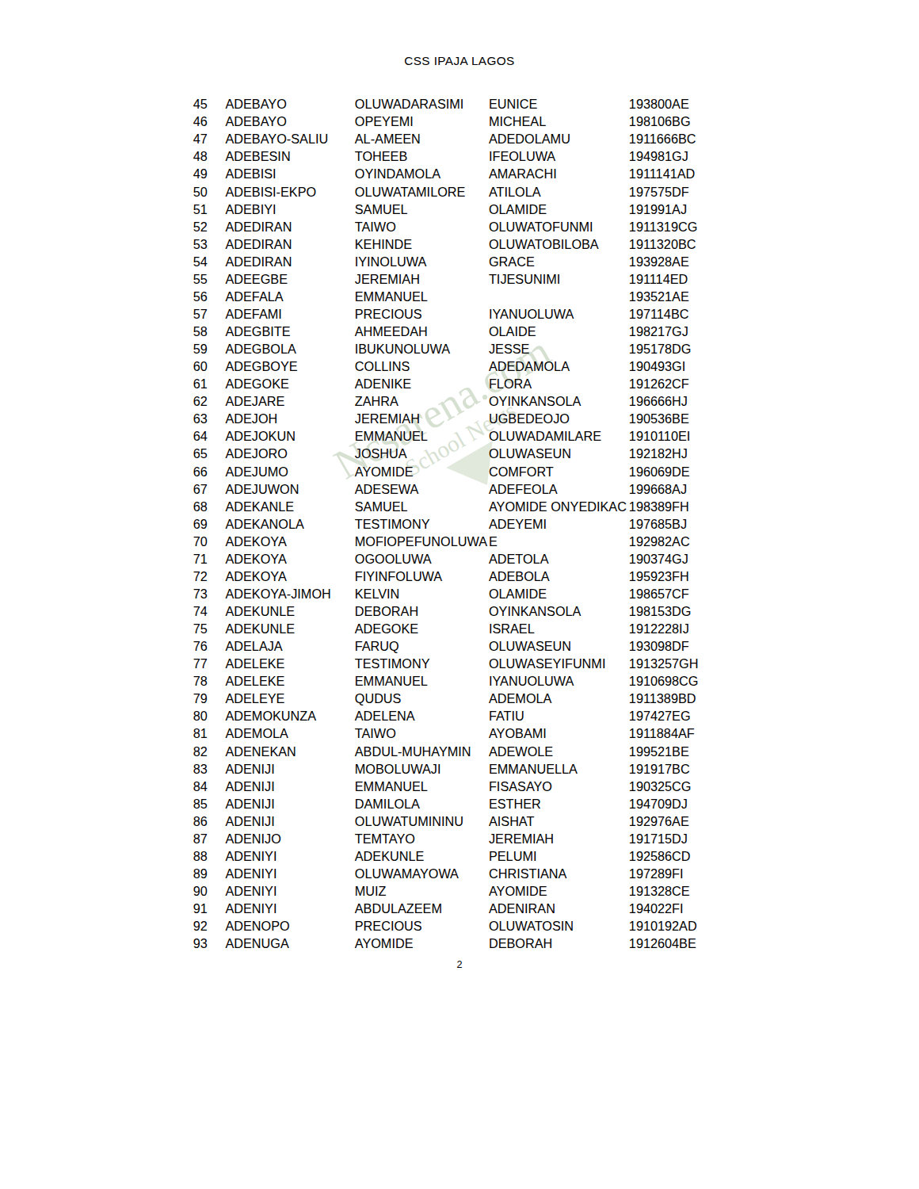CSS IPAJA LAGOS
Ncsarena.com
School News
| 45 | ADEBAYO | OLUWADARASIMI | EUNICE | 193800AE |
| 46 | ADEBAYO | OPEYEMI | MICHEAL | 198106BG |
| 47 | ADEBAYO-SALIU | AL-AMEEN | ADEDOLAMU | 1911666BC |
| 48 | ADEBESIN | TOHEEB | IFEOLUWA | 194981GJ |
| 49 | ADEBISI | OYINDAMOLA | AMARACHI | 1911141AD |
| 50 | ADEBISI-EKPO | OLUWATAMILORE | ATILOLA | 197575DF |
| 51 | ADEBIYI | SAMUEL | OLAMIDE | 191991AJ |
| 52 | ADEDIRAN | TAIWO | OLUWATOFUNMI | 1911319CG |
| 53 | ADEDIRAN | KEHINDE | OLUWATOBILOBA | 1911320BC |
| 54 | ADEDIRAN | IYINOLUWA | GRACE | 193928AE |
| 55 | ADEEGBE | JEREMIAH | TIJESUNIMI | 191114ED |
| 56 | ADEFALA | EMMANUEL | | 193521AE |
| 57 | ADEFAMI | PRECIOUS | IYANUOLUWA | 197114BC |
| 58 | ADEGBITE | AHMEEDAH | OLAIDE | 198217GJ |
| 59 | ADEGBOLA | IBUKUNOLUWA | JESSE | 195178DG |
| 60 | ADEGBOYE | COLLINS | ADEDAMOLA | 190493GI |
| 61 | ADEGOKE | ADENIKE | FLORA | 191262CF |
| 62 | ADEJARE | ZAHRA | OYINKANSOLA | 196666HJ |
| 63 | ADEJOH | JEREMIAH | UGBEDEOJO | 190536BE |
| 64 | ADEJOKUN | EMMANUEL | OLUWADAMILARE | 1910110EI |
| 65 | ADEJORO | JOSHUA | OLUWASEUN | 192182HJ |
| 66 | ADEJUMO | AYOMIDE | COMFORT | 196069DE |
| 67 | ADEJUWON | ADESEWA | ADEFEOLA | 199668AJ |
| 68 | ADEKANLE | SAMUEL | AYOMIDE ONYEDIKAC | 198389FH |
| 69 | ADEKANOLA | TESTIMONY | ADEYEMI | 197685BJ |
| 70 | ADEKOYA | MOFIOPEFUNOLUWA | E | 192982AC |
| 71 | ADEKOYA | OGOOLUWA | ADETOLA | 190374GJ |
| 72 | ADEKOYA | FIYINFOLUWA | ADEBOLA | 195923FH |
| 73 | ADEKOYA-JIMOH | KELVIN | OLAMIDE | 198657CF |
| 74 | ADEKUNLE | DEBORAH | OYINKANSOLA | 198153DG |
| 75 | ADEKUNLE | ADEGOKE | ISRAEL | 1912228IJ |
| 76 | ADELAJA | FARUQ | OLUWASEUN | 193098DF |
| 77 | ADELEKE | TESTIMONY | OLUWASEYIFUNMI | 1913257GH |
| 78 | ADELEKE | EMMANUEL | IYANUOLUWA | 1910698CG |
| 79 | ADELEYE | QUDUS | ADEMOLA | 1911389BD |
| 80 | ADEMOKUNZA | ADELENA | FATIU | 197427EG |
| 81 | ADEMOLA | TAIWO | AYOBAMI | 1911884AF |
| 82 | ADENEKAN | ABDUL-MUHAYMIN | ADEWOLE | 199521BE |
| 83 | ADENIJI | MOBOLUWAJI | EMMANUELLA | 191917BC |
| 84 | ADENIJI | EMMANUEL | FISASAYO | 190325CG |
| 85 | ADENIJI | DAMILOLA | ESTHER | 194709DJ |
| 86 | ADENIJI | OLUWATUMININU | AISHAT | 192976AE |
| 87 | ADENIJO | TEMTAYO | JEREMIAH | 191715DJ |
| 88 | ADENIYI | ADEKUNLE | PELUMI | 192586CD |
| 89 | ADENIYI | OLUWAMAYOWA | CHRISTIANA | 197289FI |
| 90 | ADENIYI | MUIZ | AYOMIDE | 191328CE |
| 91 | ADENIYI | ABDULAZEEM | ADENIRAN | 194022FI |
| 92 | ADENOPO | PRECIOUS | OLUWATOSIN | 1910192AD |
| 93 | ADENUGA | AYOMIDE | DEBORAH | 1912604BE |
2